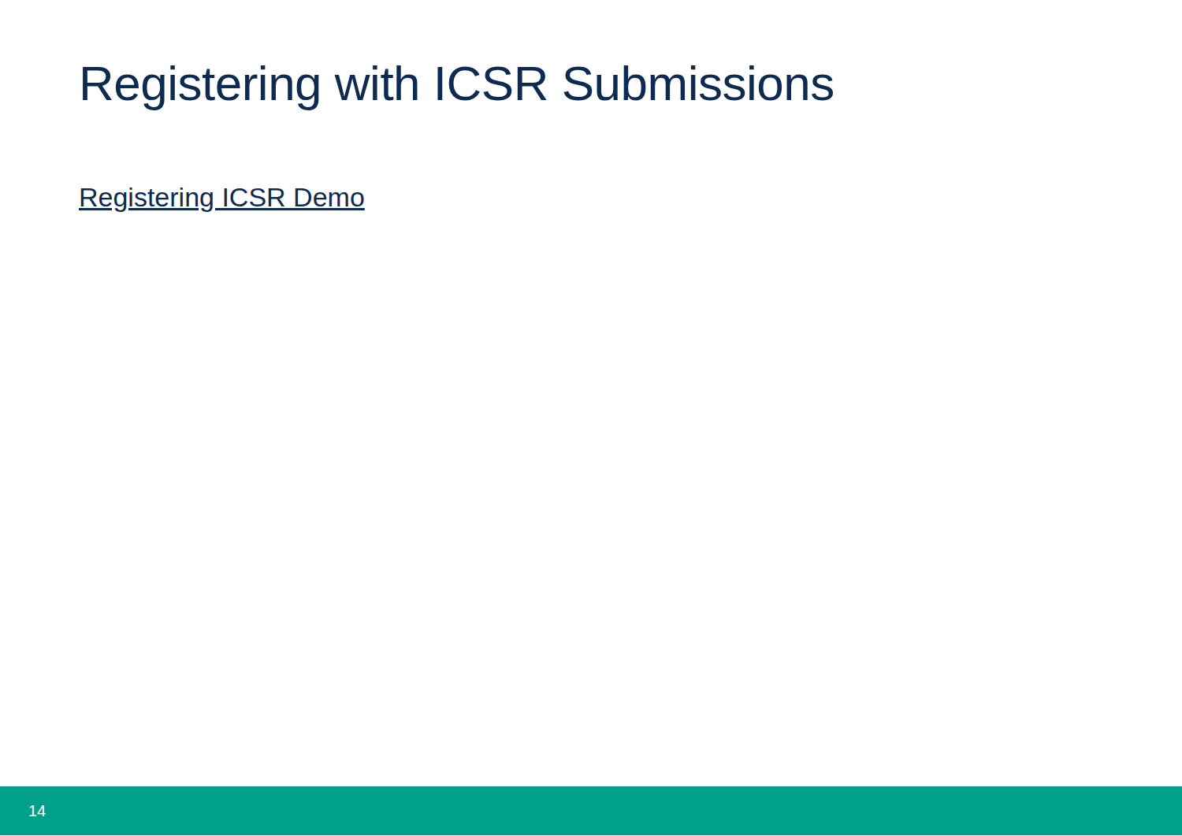Registering with ICSR Submissions
Registering ICSR Demo
14